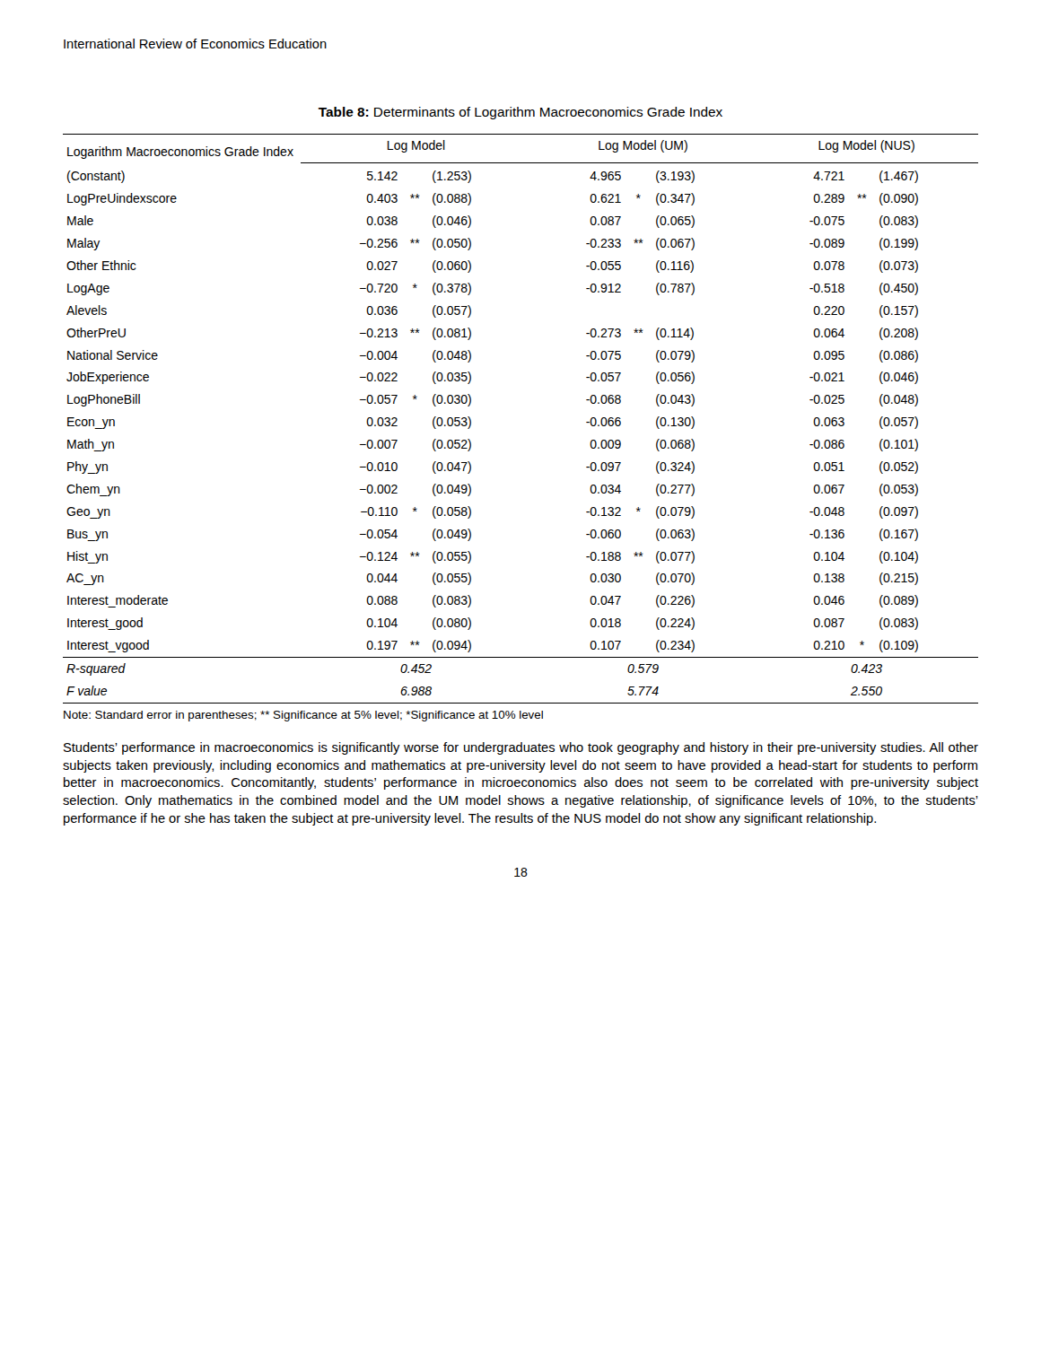International Review of Economics Education
Table 8: Determinants of Logarithm Macroeconomics Grade Index
| Logarithm Macroeconomics Grade Index | Log Model | Log Model (UM) | Log Model (NUS) |
| --- | --- | --- | --- |
| (Constant) | 5.142 | | (1.253) | 4.965 | | (3.193) | 4.721 | | (1.467) |
| LogPreUindexscore | 0.403 | ** | (0.088) | 0.621 | * | (0.347) | 0.289 | ** | (0.090) |
| Male | 0.038 | | (0.046) | 0.087 | | (0.065) | -0.075 | | (0.083) |
| Malay | −0.256 | ** | (0.050) | -0.233 | ** | (0.067) | -0.089 | | (0.199) |
| Other Ethnic | 0.027 | | (0.060) | -0.055 | | (0.116) | 0.078 | | (0.073) |
| LogAge | −0.720 | * | (0.378) | -0.912 | | (0.787) | -0.518 | | (0.450) |
| Alevels | 0.036 | | (0.057) | | | | 0.220 | | (0.157) |
| OtherPreU | −0.213 | ** | (0.081) | -0.273 | ** | (0.114) | 0.064 | | (0.208) |
| National Service | −0.004 | | (0.048) | -0.075 | | (0.079) | 0.095 | | (0.086) |
| JobExperience | −0.022 | | (0.035) | -0.057 | | (0.056) | -0.021 | | (0.046) |
| LogPhoneBill | −0.057 | * | (0.030) | -0.068 | | (0.043) | -0.025 | | (0.048) |
| Econ_yn | 0.032 | | (0.053) | -0.066 | | (0.130) | 0.063 | | (0.057) |
| Math_yn | −0.007 | | (0.052) | 0.009 | | (0.068) | -0.086 | | (0.101) |
| Phy_yn | −0.010 | | (0.047) | -0.097 | | (0.324) | 0.051 | | (0.052) |
| Chem_yn | −0.002 | | (0.049) | 0.034 | | (0.277) | 0.067 | | (0.053) |
| Geo_yn | −0.110 | * | (0.058) | -0.132 | * | (0.079) | -0.048 | | (0.097) |
| Bus_yn | −0.054 | | (0.049) | -0.060 | | (0.063) | -0.136 | | (0.167) |
| Hist_yn | −0.124 | ** | (0.055) | -0.188 | ** | (0.077) | 0.104 | | (0.104) |
| AC_yn | 0.044 | | (0.055) | 0.030 | | (0.070) | 0.138 | | (0.215) |
| Interest_moderate | 0.088 | | (0.083) | 0.047 | | (0.226) | 0.046 | | (0.089) |
| Interest_good | 0.104 | | (0.080) | 0.018 | | (0.224) | 0.087 | | (0.083) |
| Interest_vgood | 0.197 | ** | (0.094) | 0.107 | | (0.234) | 0.210 | * | (0.109) |
| R-squared | 0.452 | 0.579 | 0.423 |
| F value | 6.988 | 5.774 | 2.550 |
Note: Standard error in parentheses; ** Significance at 5% level; *Significance at 10% level
Students’ performance in macroeconomics is significantly worse for undergraduates who took geography and history in their pre-university studies. All other subjects taken previously, including economics and mathematics at pre-university level do not seem to have provided a head-start for students to perform better in macroeconomics. Concomitantly, students’ performance in microeconomics also does not seem to be correlated with pre-university subject selection. Only mathematics in the combined model and the UM model shows a negative relationship, of significance levels of 10%, to the students’ performance if he or she has taken the subject at pre-university level. The results of the NUS model do not show any significant relationship.
18